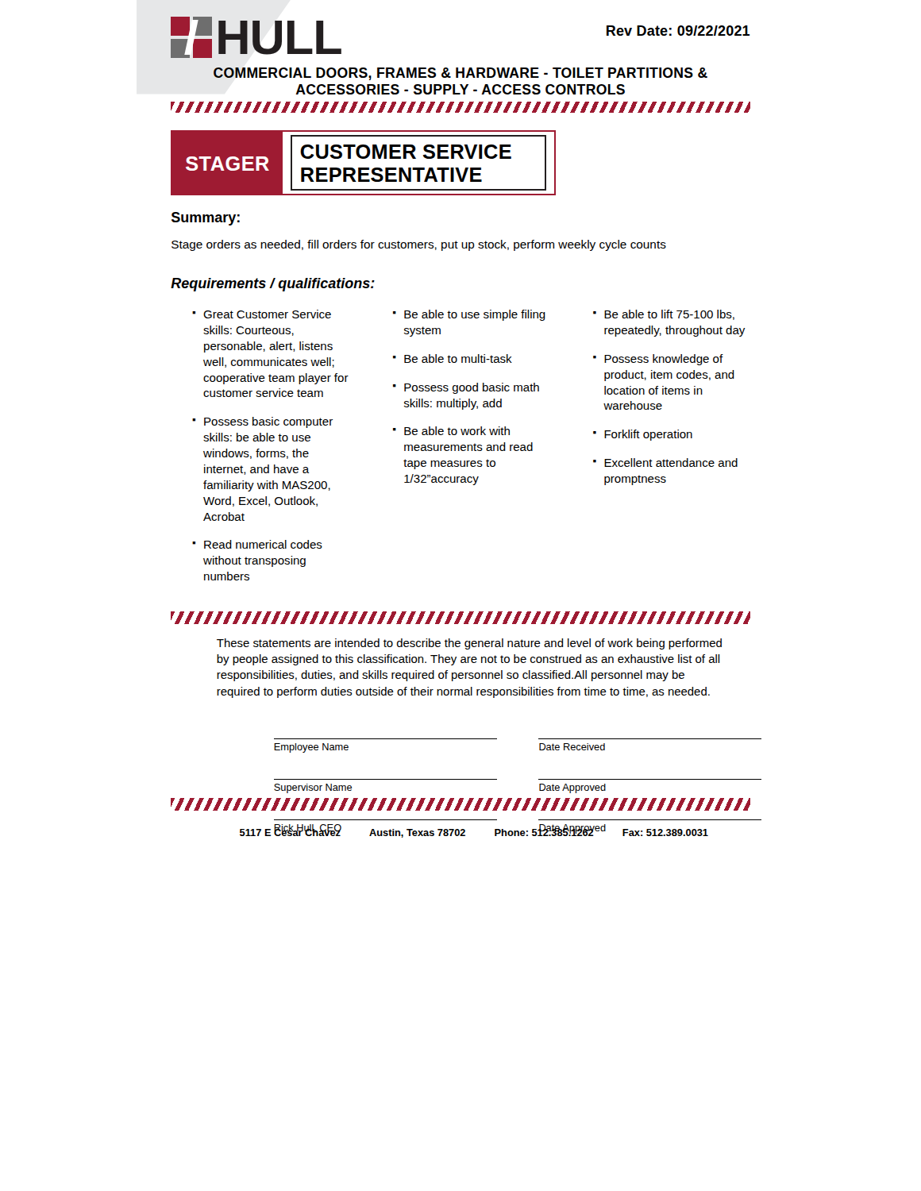Rev Date: 09/22/2021
HULL
COMMERCIAL DOORS, FRAMES & HARDWARE - TOILET PARTITIONS & ACCESSORIES - SUPPLY - ACCESS CONTROLS
STAGER
CUSTOMER SERVICE REPRESENTATIVE
Summary:
Stage orders as needed, fill orders for customers, put up stock, perform weekly cycle counts
Requirements / qualifications:
Great Customer Service skills: Courteous, personable, alert, listens well, communicates well; cooperative team player for customer service team
Possess basic computer skills: be able to use windows, forms, the internet, and have a familiarity with MAS200, Word, Excel, Outlook, Acrobat
Read numerical codes without transposing numbers
Be able to use simple filing system
Be able to multi-task
Possess good basic math skills: multiply, add
Be able to work with measurements and read tape measures to 1/32”accuracy
Be able to lift 75-100 lbs, repeatedly, throughout day
Possess knowledge of product, item codes, and location of items in warehouse
Forklift operation
Excellent attendance and promptness
These statements are intended to describe the general nature and level of work being performed by people assigned to this classification. They are not to be construed as an exhaustive list of all responsibilities, duties, and skills required of personnel so classified.All personnel may be required to perform duties outside of their normal responsibilities from time to time, as needed.
Employee Name
Date Received
Supervisor Name
Date Approved
Rick Hull, CEO
Date Approved
5117 E Cesar Chavez Austin, Texas 78702 Phone: 512.385.1262 Fax: 512.389.0031